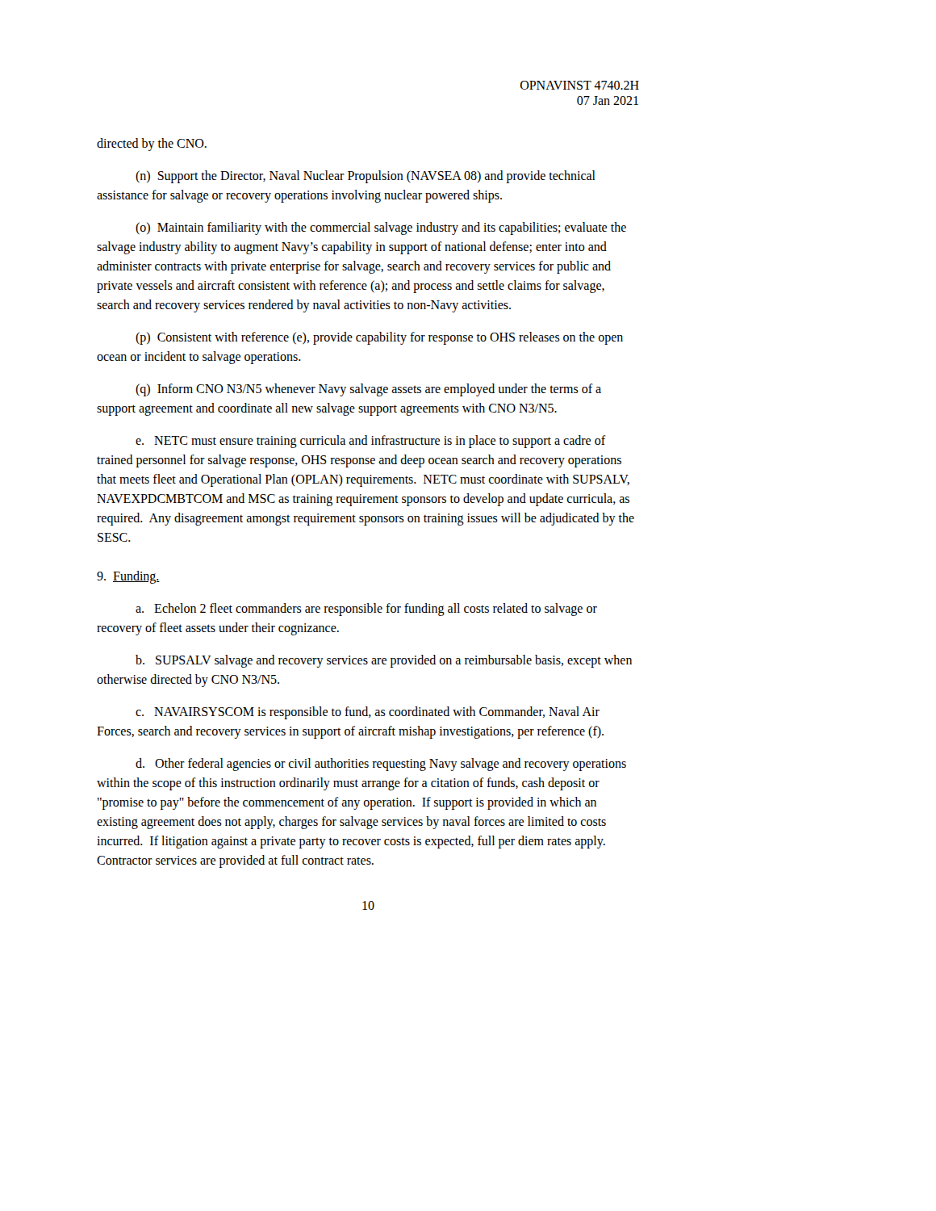OPNAVINST 4740.2H
07 Jan 2021
directed by the CNO.
(n) Support the Director, Naval Nuclear Propulsion (NAVSEA 08) and provide technical assistance for salvage or recovery operations involving nuclear powered ships.
(o) Maintain familiarity with the commercial salvage industry and its capabilities; evaluate the salvage industry ability to augment Navy’s capability in support of national defense; enter into and administer contracts with private enterprise for salvage, search and recovery services for public and private vessels and aircraft consistent with reference (a); and process and settle claims for salvage, search and recovery services rendered by naval activities to non-Navy activities.
(p) Consistent with reference (e), provide capability for response to OHS releases on the open ocean or incident to salvage operations.
(q) Inform CNO N3/N5 whenever Navy salvage assets are employed under the terms of a support agreement and coordinate all new salvage support agreements with CNO N3/N5.
e. NETC must ensure training curricula and infrastructure is in place to support a cadre of trained personnel for salvage response, OHS response and deep ocean search and recovery operations that meets fleet and Operational Plan (OPLAN) requirements. NETC must coordinate with SUPSALV, NAVEXPDCMBTCOM and MSC as training requirement sponsors to develop and update curricula, as required. Any disagreement amongst requirement sponsors on training issues will be adjudicated by the SESC.
9. Funding.
a. Echelon 2 fleet commanders are responsible for funding all costs related to salvage or recovery of fleet assets under their cognizance.
b. SUPSALV salvage and recovery services are provided on a reimbursable basis, except when otherwise directed by CNO N3/N5.
c. NAVAIRSYSCOM is responsible to fund, as coordinated with Commander, Naval Air Forces, search and recovery services in support of aircraft mishap investigations, per reference (f).
d. Other federal agencies or civil authorities requesting Navy salvage and recovery operations within the scope of this instruction ordinarily must arrange for a citation of funds, cash deposit or "promise to pay" before the commencement of any operation. If support is provided in which an existing agreement does not apply, charges for salvage services by naval forces are limited to costs incurred. If litigation against a private party to recover costs is expected, full per diem rates apply. Contractor services are provided at full contract rates.
10